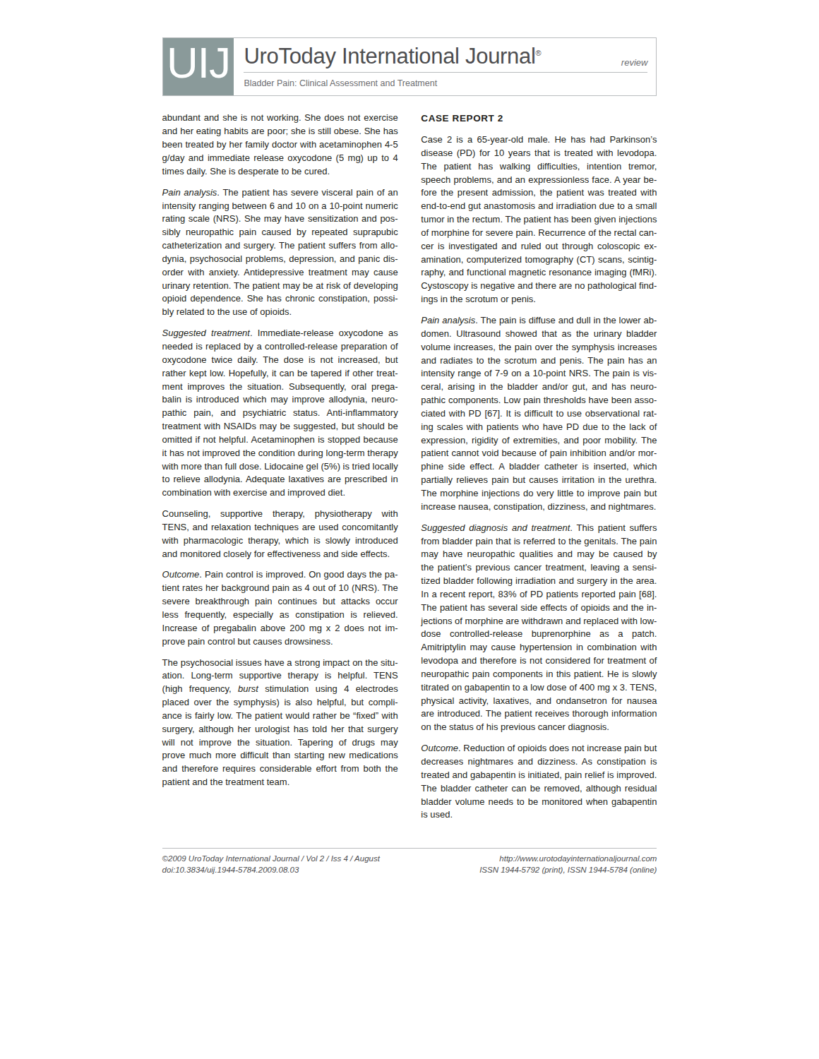UIJ
review
UroToday International Journal®
Bladder Pain: Clinical Assessment and Treatment
abundant and she is not working. She does not exercise and her eating habits are poor; she is still obese. She has been treated by her family doctor with acetaminophen 4-5 g/day and immediate release oxycodone (5 mg) up to 4 times daily. She is desperate to be cured.
Pain analysis. The patient has severe visceral pain of an intensity ranging between 6 and 10 on a 10-point numeric rating scale (NRS). She may have sensitization and possibly neuropathic pain caused by repeated suprapubic catheterization and surgery. The patient suffers from allodynia, psychosocial problems, depression, and panic disorder with anxiety. Antidepressive treatment may cause urinary retention. The patient may be at risk of developing opioid dependence. She has chronic constipation, possibly related to the use of opioids.
Suggested treatment. Immediate-release oxycodone as needed is replaced by a controlled-release preparation of oxycodone twice daily. The dose is not increased, but rather kept low. Hopefully, it can be tapered if other treatment improves the situation. Subsequently, oral pregabalin is introduced which may improve allodynia, neuropathic pain, and psychiatric status. Anti-inflammatory treatment with NSAIDs may be suggested, but should be omitted if not helpful. Acetaminophen is stopped because it has not improved the condition during long-term therapy with more than full dose. Lidocaine gel (5%) is tried locally to relieve allodynia. Adequate laxatives are prescribed in combination with exercise and improved diet.
Counseling, supportive therapy, physiotherapy with TENS, and relaxation techniques are used concomitantly with pharmacologic therapy, which is slowly introduced and monitored closely for effectiveness and side effects.
Outcome. Pain control is improved. On good days the patient rates her background pain as 4 out of 10 (NRS). The severe breakthrough pain continues but attacks occur less frequently, especially as constipation is relieved. Increase of pregabalin above 200 mg x 2 does not improve pain control but causes drowsiness.
The psychosocial issues have a strong impact on the situation. Long-term supportive therapy is helpful. TENS (high frequency, burst stimulation using 4 electrodes placed over the symphysis) is also helpful, but compliance is fairly low. The patient would rather be “fixed” with surgery, although her urologist has told her that surgery will not improve the situation. Tapering of drugs may prove much more difficult than starting new medications and therefore requires considerable effort from both the patient and the treatment team.
Case Report 2
Case 2 is a 65-year-old male. He has had Parkinson’s disease (PD) for 10 years that is treated with levodopa. The patient has walking difficulties, intention tremor, speech problems, and an expressionless face. A year before the present admission, the patient was treated with end-to-end gut anastomosis and irradiation due to a small tumor in the rectum. The patient has been given injections of morphine for severe pain. Recurrence of the rectal cancer is investigated and ruled out through coloscopic examination, computerized tomography (CT) scans, scintigraphy, and functional magnetic resonance imaging (fMRi). Cystoscopy is negative and there are no pathological findings in the scrotum or penis.
Pain analysis. The pain is diffuse and dull in the lower abdomen. Ultrasound showed that as the urinary bladder volume increases, the pain over the symphysis increases and radiates to the scrotum and penis. The pain has an intensity range of 7-9 on a 10-point NRS. The pain is visceral, arising in the bladder and/or gut, and has neuropathic components. Low pain thresholds have been associated with PD [67]. It is difficult to use observational rating scales with patients who have PD due to the lack of expression, rigidity of extremities, and poor mobility. The patient cannot void because of pain inhibition and/or morphine side effect. A bladder catheter is inserted, which partially relieves pain but causes irritation in the urethra. The morphine injections do very little to improve pain but increase nausea, constipation, dizziness, and nightmares.
Suggested diagnosis and treatment. This patient suffers from bladder pain that is referred to the genitals. The pain may have neuropathic qualities and may be caused by the patient’s previous cancer treatment, leaving a sensitized bladder following irradiation and surgery in the area. In a recent report, 83% of PD patients reported pain [68]. The patient has several side effects of opioids and the injections of morphine are withdrawn and replaced with low-dose controlled-release buprenorphine as a patch. Amitriptylin may cause hypertension in combination with levodopa and therefore is not considered for treatment of neuropathic pain components in this patient. He is slowly titrated on gabapentin to a low dose of 400 mg x 3. TENS, physical activity, laxatives, and ondansetron for nausea are introduced. The patient receives thorough information on the status of his previous cancer diagnosis.
Outcome. Reduction of opioids does not increase pain but decreases nightmares and dizziness. As constipation is treated and gabapentin is initiated, pain relief is improved. The bladder catheter can be removed, although residual bladder volume needs to be monitored when gabapentin is used.
©2009 UroToday International Journal / Vol 2 / Iss 4 / August
doi:10.3834/uij.1944-5784.2009.08.03
http://www.urotodayinternationaljournal.com
ISSN 1944-5792 (print), ISSN 1944-5784 (online)